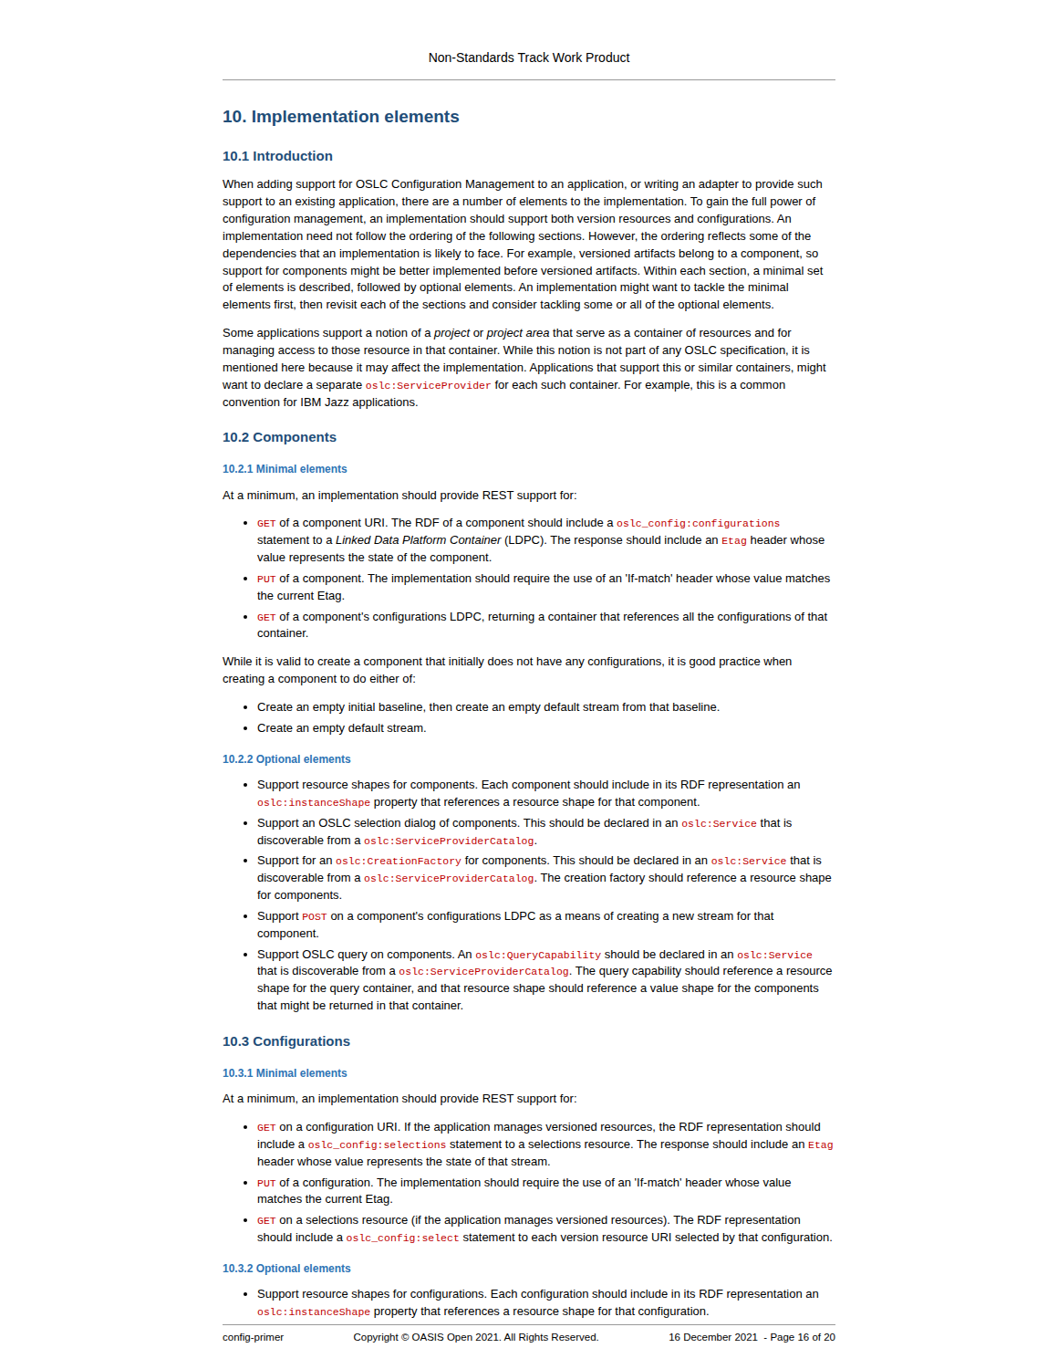Non-Standards Track Work Product
10. Implementation elements
10.1 Introduction
When adding support for OSLC Configuration Management to an application, or writing an adapter to provide such support to an existing application, there are a number of elements to the implementation. To gain the full power of configuration management, an implementation should support both version resources and configurations. An implementation need not follow the ordering of the following sections. However, the ordering reflects some of the dependencies that an implementation is likely to face. For example, versioned artifacts belong to a component, so support for components might be better implemented before versioned artifacts. Within each section, a minimal set of elements is described, followed by optional elements. An implementation might want to tackle the minimal elements first, then revisit each of the sections and consider tackling some or all of the optional elements.
Some applications support a notion of a project or project area that serve as a container of resources and for managing access to those resource in that container. While this notion is not part of any OSLC specification, it is mentioned here because it may affect the implementation. Applications that support this or similar containers, might want to declare a separate oslc:ServiceProvider for each such container. For example, this is a common convention for IBM Jazz applications.
10.2 Components
10.2.1 Minimal elements
At a minimum, an implementation should provide REST support for:
GET of a component URI. The RDF of a component should include a oslc_config:configurations statement to a Linked Data Platform Container (LDPC). The response should include an Etag header whose value represents the state of the component.
PUT of a component. The implementation should require the use of an 'If-match' header whose value matches the current Etag.
GET of a component's configurations LDPC, returning a container that references all the configurations of that container.
While it is valid to create a component that initially does not have any configurations, it is good practice when creating a component to do either of:
Create an empty initial baseline, then create an empty default stream from that baseline.
Create an empty default stream.
10.2.2 Optional elements
Support resource shapes for components. Each component should include in its RDF representation an oslc:instanceShape property that references a resource shape for that component.
Support an OSLC selection dialog of components. This should be declared in an oslc:Service that is discoverable from a oslc:ServiceProviderCatalog.
Support for an oslc:CreationFactory for components. This should be declared in an oslc:Service that is discoverable from a oslc:ServiceProviderCatalog. The creation factory should reference a resource shape for components.
Support POST on a component's configurations LDPC as a means of creating a new stream for that component.
Support OSLC query on components. An oslc:QueryCapability should be declared in an oslc:Service that is discoverable from a oslc:ServiceProviderCatalog. The query capability should reference a resource shape for the query container, and that resource shape should reference a value shape for the components that might be returned in that container.
10.3 Configurations
10.3.1 Minimal elements
At a minimum, an implementation should provide REST support for:
GET on a configuration URI. If the application manages versioned resources, the RDF representation should include a oslc_config:selections statement to a selections resource. The response should include an Etag header whose value represents the state of that stream.
PUT of a configuration. The implementation should require the use of an 'If-match' header whose value matches the current Etag.
GET on a selections resource (if the application manages versioned resources). The RDF representation should include a oslc_config:select statement to each version resource URI selected by that configuration.
10.3.2 Optional elements
Support resource shapes for configurations. Each configuration should include in its RDF representation an oslc:instanceShape property that references a resource shape for that configuration.
config-primer
Copyright © OASIS Open 2021. All Rights Reserved.
16 December 2021 - Page 16 of 20